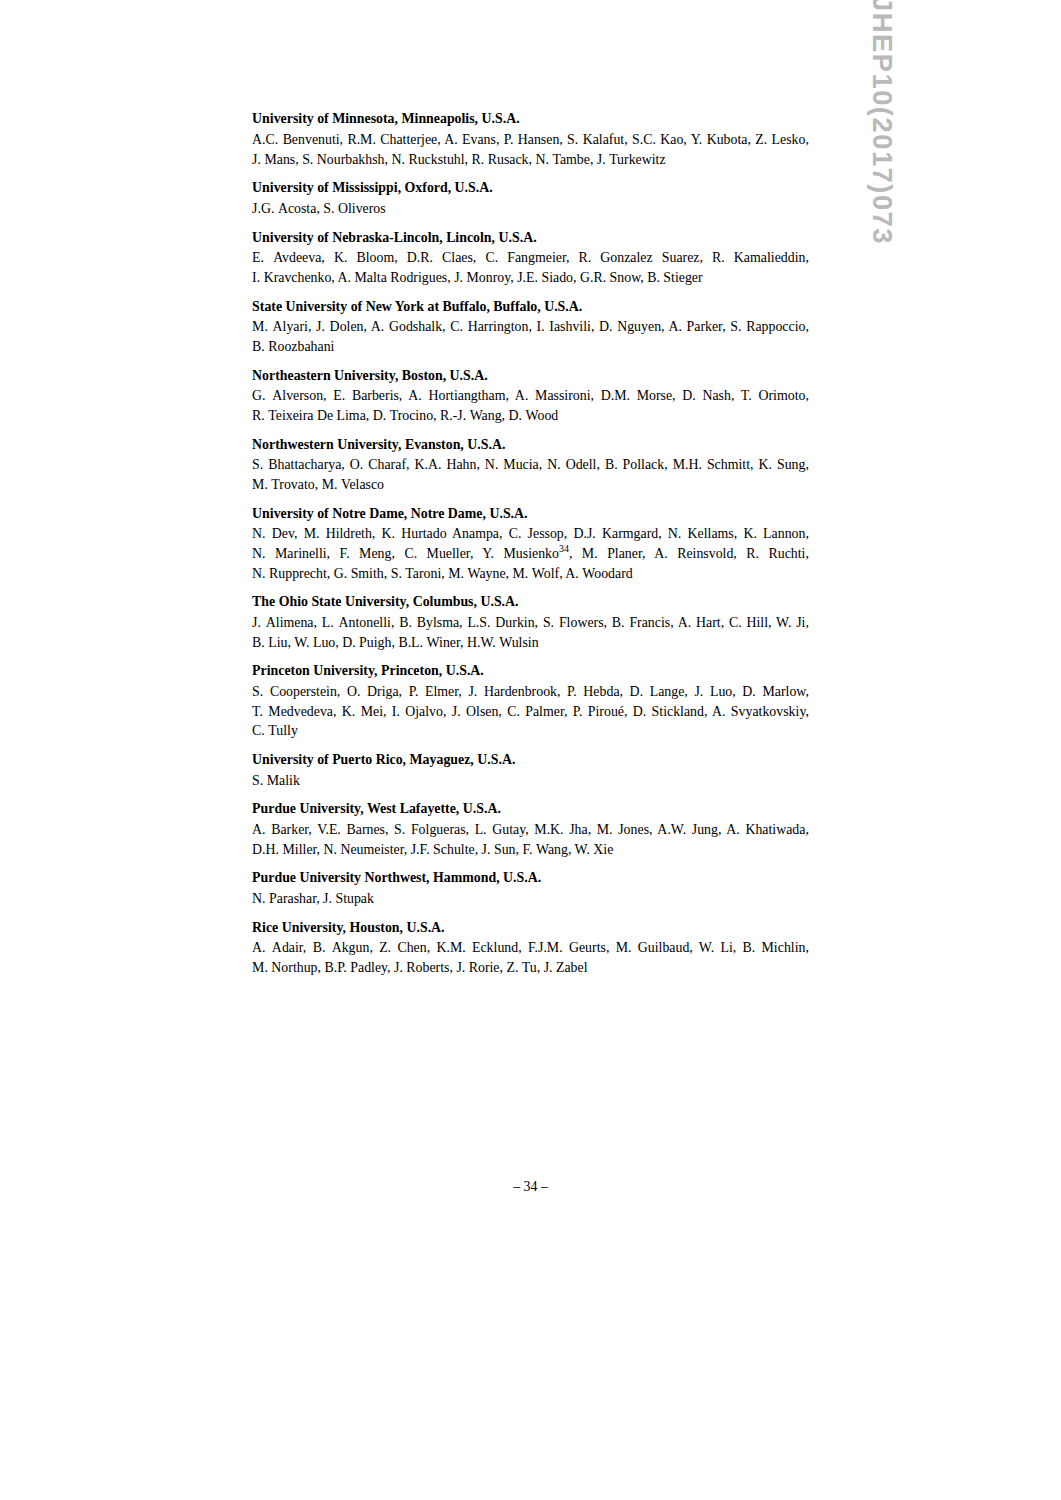JHEP10(2017)073
University of Minnesota, Minneapolis, U.S.A.
A.C. Benvenuti, R.M. Chatterjee, A. Evans, P. Hansen, S. Kalafut, S.C. Kao, Y. Kubota, Z. Lesko, J. Mans, S. Nourbakhsh, N. Ruckstuhl, R. Rusack, N. Tambe, J. Turkewitz
University of Mississippi, Oxford, U.S.A.
J.G. Acosta, S. Oliveros
University of Nebraska-Lincoln, Lincoln, U.S.A.
E. Avdeeva, K. Bloom, D.R. Claes, C. Fangmeier, R. Gonzalez Suarez, R. Kamalieddin, I. Kravchenko, A. Malta Rodrigues, J. Monroy, J.E. Siado, G.R. Snow, B. Stieger
State University of New York at Buffalo, Buffalo, U.S.A.
M. Alyari, J. Dolen, A. Godshalk, C. Harrington, I. Iashvili, D. Nguyen, A. Parker, S. Rappoccio, B. Roozbahani
Northeastern University, Boston, U.S.A.
G. Alverson, E. Barberis, A. Hortiangtham, A. Massironi, D.M. Morse, D. Nash, T. Orimoto, R. Teixeira De Lima, D. Trocino, R.-J. Wang, D. Wood
Northwestern University, Evanston, U.S.A.
S. Bhattacharya, O. Charaf, K.A. Hahn, N. Mucia, N. Odell, B. Pollack, M.H. Schmitt, K. Sung, M. Trovato, M. Velasco
University of Notre Dame, Notre Dame, U.S.A.
N. Dev, M. Hildreth, K. Hurtado Anampa, C. Jessop, D.J. Karmgard, N. Kellams, K. Lannon, N. Marinelli, F. Meng, C. Mueller, Y. Musienko34, M. Planer, A. Reinsvold, R. Ruchti, N. Rupprecht, G. Smith, S. Taroni, M. Wayne, M. Wolf, A. Woodard
The Ohio State University, Columbus, U.S.A.
J. Alimena, L. Antonelli, B. Bylsma, L.S. Durkin, S. Flowers, B. Francis, A. Hart, C. Hill, W. Ji, B. Liu, W. Luo, D. Puigh, B.L. Winer, H.W. Wulsin
Princeton University, Princeton, U.S.A.
S. Cooperstein, O. Driga, P. Elmer, J. Hardenbrook, P. Hebda, D. Lange, J. Luo, D. Marlow, T. Medvedeva, K. Mei, I. Ojalvo, J. Olsen, C. Palmer, P. Piroué, D. Stickland, A. Svyatkovskiy, C. Tully
University of Puerto Rico, Mayaguez, U.S.A.
S. Malik
Purdue University, West Lafayette, U.S.A.
A. Barker, V.E. Barnes, S. Folgueras, L. Gutay, M.K. Jha, M. Jones, A.W. Jung, A. Khatiwada, D.H. Miller, N. Neumeister, J.F. Schulte, J. Sun, F. Wang, W. Xie
Purdue University Northwest, Hammond, U.S.A.
N. Parashar, J. Stupak
Rice University, Houston, U.S.A.
A. Adair, B. Akgun, Z. Chen, K.M. Ecklund, F.J.M. Geurts, M. Guilbaud, W. Li, B. Michlin, M. Northup, B.P. Padley, J. Roberts, J. Rorie, Z. Tu, J. Zabel
– 34 –